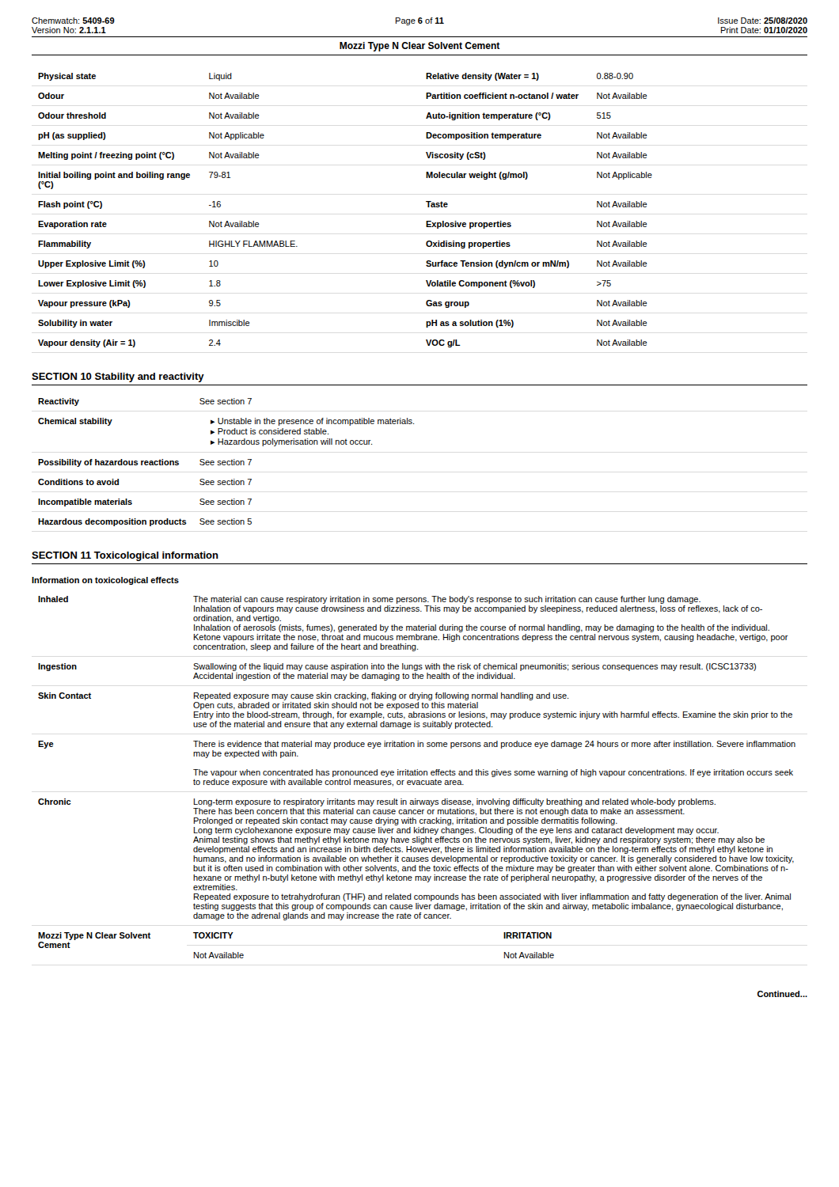Chemwatch: 5409-69
Version No: 2.1.1.1
Page 6 of 11
Issue Date: 25/08/2020
Print Date: 01/10/2020
Mozzi Type N Clear Solvent Cement
| Physical state | Liquid | Relative density (Water = 1) | 0.88-0.90 |
| Odour | Not Available | Partition coefficient n-octanol / water | Not Available |
| Odour threshold | Not Available | Auto-ignition temperature (°C) | 515 |
| pH (as supplied) | Not Applicable | Decomposition temperature | Not Available |
| Melting point / freezing point (°C) | Not Available | Viscosity (cSt) | Not Available |
| Initial boiling point and boiling range (°C) | 79-81 | Molecular weight (g/mol) | Not Applicable |
| Flash point (°C) | -16 | Taste | Not Available |
| Evaporation rate | Not Available | Explosive properties | Not Available |
| Flammability | HIGHLY FLAMMABLE. | Oxidising properties | Not Available |
| Upper Explosive Limit (%) | 10 | Surface Tension (dyn/cm or mN/m) | Not Available |
| Lower Explosive Limit (%) | 1.8 | Volatile Component (%vol) | >75 |
| Vapour pressure (kPa) | 9.5 | Gas group | Not Available |
| Solubility in water | Immiscible | pH as a solution (1%) | Not Available |
| Vapour density (Air = 1) | 2.4 | VOC g/L | Not Available |
SECTION 10 Stability and reactivity
| Reactivity | See section 7 |
| Chemical stability | Unstable in the presence of incompatible materials. Product is considered stable. Hazardous polymerisation will not occur. |
| Possibility of hazardous reactions | See section 7 |
| Conditions to avoid | See section 7 |
| Incompatible materials | See section 7 |
| Hazardous decomposition products | See section 5 |
SECTION 11 Toxicological information
Information on toxicological effects
| Inhaled | The material can cause respiratory irritation in some persons. The body's response to such irritation can cause further lung damage. Inhalation of vapours may cause drowsiness and dizziness. This may be accompanied by sleepiness, reduced alertness, loss of reflexes, lack of co-ordination, and vertigo. Inhalation of aerosols (mists, fumes), generated by the material during the course of normal handling, may be damaging to the health of the individual. Ketone vapours irritate the nose, throat and mucous membrane. High concentrations depress the central nervous system, causing headache, vertigo, poor concentration, sleep and failure of the heart and breathing. |
| Ingestion | Swallowing of the liquid may cause aspiration into the lungs with the risk of chemical pneumonitis; serious consequences may result. (ICSC13733) Accidental ingestion of the material may be damaging to the health of the individual. |
| Skin Contact | Repeated exposure may cause skin cracking, flaking or drying following normal handling and use. Open cuts, abraded or irritated skin should not be exposed to this material Entry into the blood-stream, through, for example, cuts, abrasions or lesions, may produce systemic injury with harmful effects. Examine the skin prior to the use of the material and ensure that any external damage is suitably protected. |
| Eye | There is evidence that material may produce eye irritation in some persons and produce eye damage 24 hours or more after instillation. Severe inflammation may be expected with pain. The vapour when concentrated has pronounced eye irritation effects and this gives some warning of high vapour concentrations. If eye irritation occurs seek to reduce exposure with available control measures, or evacuate area. |
| Chronic | Long-term exposure to respiratory irritants may result in airways disease, involving difficulty breathing and related whole-body problems. There has been concern that this material can cause cancer or mutations, but there is not enough data to make an assessment. Prolonged or repeated skin contact may cause drying with cracking, irritation and possible dermatitis following. Long term cyclohexanone exposure may cause liver and kidney changes. Clouding of the eye lens and cataract development may occur. Animal testing shows that methyl ethyl ketone may have slight effects on the nervous system, liver, kidney and respiratory system; there may also be developmental effects and an increase in birth defects. However, there is limited information available on the long-term effects of methyl ethyl ketone in humans, and no information is available on whether it causes developmental or reproductive toxicity or cancer. It is generally considered to have low toxicity, but it is often used in combination with other solvents, and the toxic effects of the mixture may be greater than with either solvent alone. Combinations of n-hexane or methyl n-butyl ketone with methyl ethyl ketone may increase the rate of peripheral neuropathy, a progressive disorder of the nerves of the extremities. Repeated exposure to tetrahydrofuran (THF) and related compounds has been associated with liver inflammation and fatty degeneration of the liver. Animal testing suggests that this group of compounds can cause liver damage, irritation of the skin and airway, metabolic imbalance, gynaecological disturbance, damage to the adrenal glands and may increase the rate of cancer. |
| Mozzi Type N Clear Solvent Cement | TOXICITY | IRRITATION |
| Not Available | Not Available |
Continued...